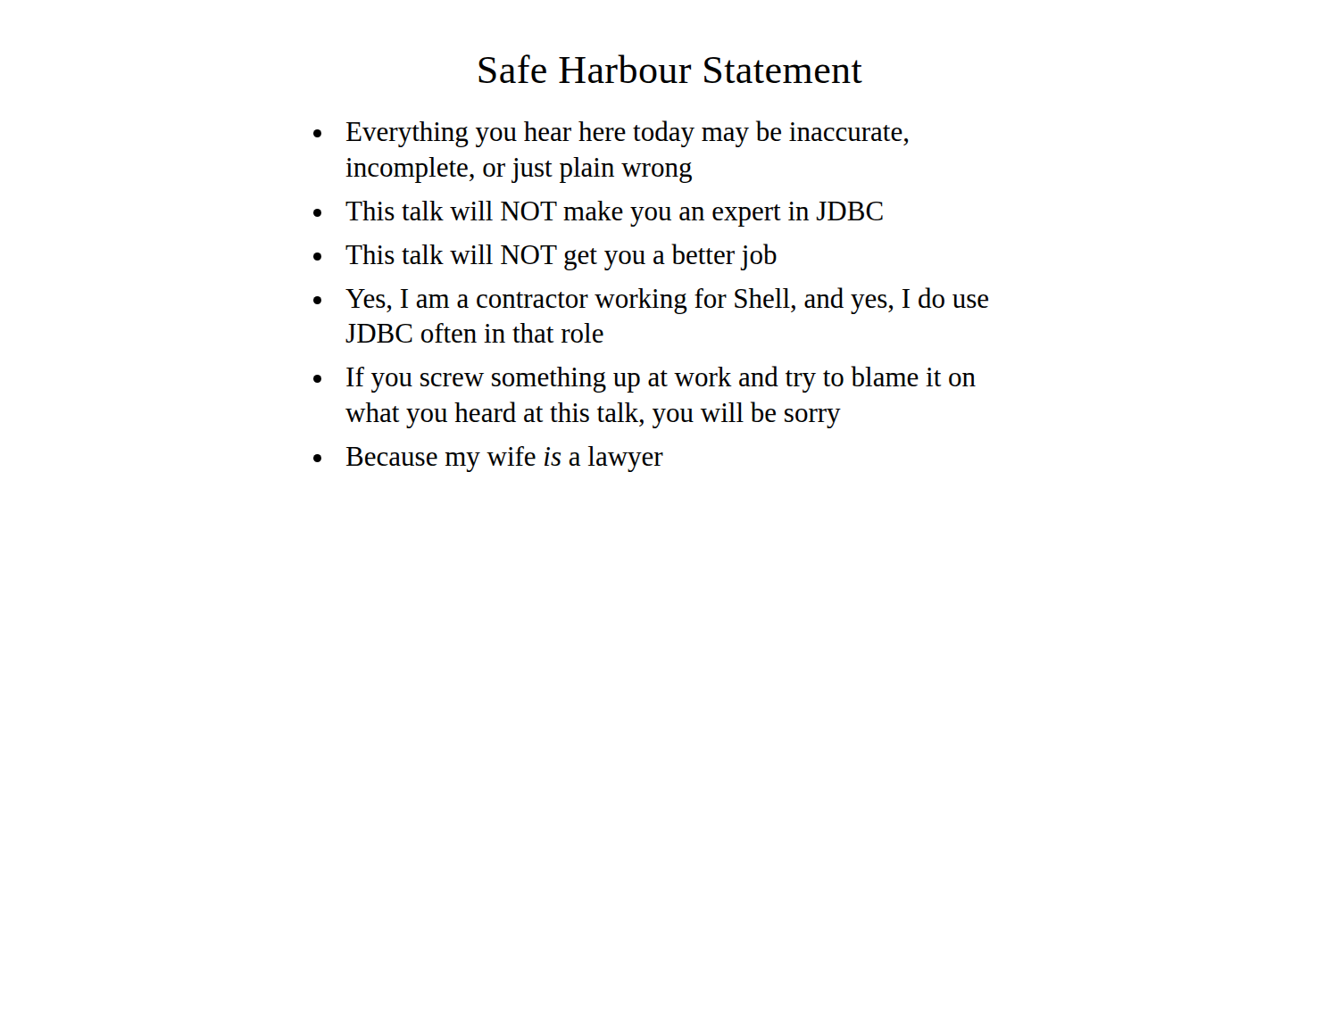Safe Harbour Statement
Everything you hear here today may be inaccurate, incomplete, or just plain wrong
This talk will NOT make you an expert in JDBC
This talk will NOT get you a better job
Yes, I am a contractor working for Shell, and yes, I do use JDBC often in that role
If you screw something up at work and try to blame it on what you heard at this talk, you will be sorry
Because my wife is a lawyer